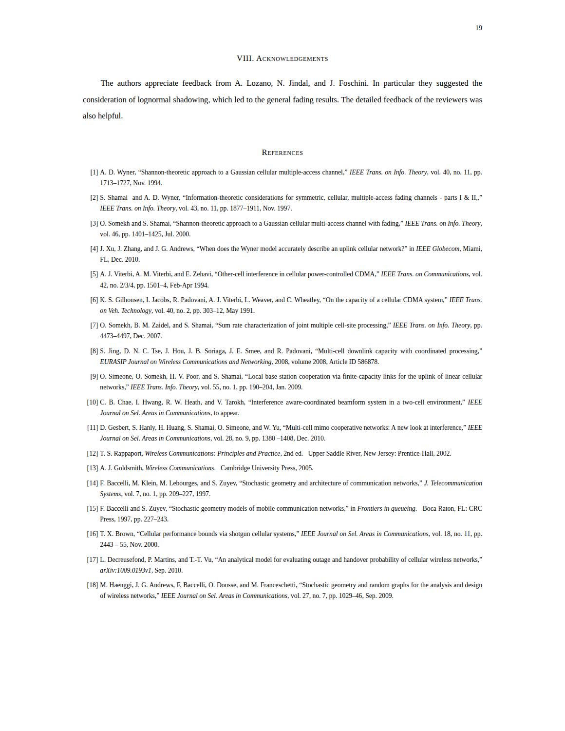19
VIII. Acknowledgements
The authors appreciate feedback from A. Lozano, N. Jindal, and J. Foschini. In particular they suggested the consideration of lognormal shadowing, which led to the general fading results. The detailed feedback of the reviewers was also helpful.
References
[1] A. D. Wyner, “Shannon-theoretic approach to a Gaussian cellular multiple-access channel,” IEEE Trans. on Info. Theory, vol. 40, no. 11, pp. 1713–1727, Nov. 1994.
[2] S. Shamai and A. D. Wyner, “Information-theoretic considerations for symmetric, cellular, multiple-access fading channels - parts I & II,,” IEEE Trans. on Info. Theory, vol. 43, no. 11, pp. 1877–1911, Nov. 1997.
[3] O. Somekh and S. Shamai, “Shannon-theoretic approach to a Gaussian cellular multi-access channel with fading,” IEEE Trans. on Info. Theory, vol. 46, pp. 1401–1425, Jul. 2000.
[4] J. Xu, J. Zhang, and J. G. Andrews, “When does the Wyner model accurately describe an uplink cellular network?” in IEEE Globecom, Miami, FL, Dec. 2010.
[5] A. J. Viterbi, A. M. Viterbi, and E. Zehavi, “Other-cell interference in cellular power-controlled CDMA,” IEEE Trans. on Communications, vol. 42, no. 2/3/4, pp. 1501–4, Feb-Apr 1994.
[6] K. S. Gilhousen, I. Jacobs, R. Padovani, A. J. Viterbi, L. Weaver, and C. Wheatley, “On the capacity of a cellular CDMA system,” IEEE Trans. on Veh. Technology, vol. 40, no. 2, pp. 303–12, May 1991.
[7] O. Somekh, B. M. Zaidel, and S. Shamai, “Sum rate characterization of joint multiple cell-site processing,” IEEE Trans. on Info. Theory, pp. 4473–4497, Dec. 2007.
[8] S. Jing, D. N. C. Tse, J. Hou, J. B. Soriaga, J. E. Smee, and R. Padovani, “Multi-cell downlink capacity with coordinated processing,” EURASIP Journal on Wireless Communications and Networking, 2008, volume 2008, Article ID 586878.
[9] O. Simeone, O. Somekh, H. V. Poor, and S. Shamai, “Local base station cooperation via finite-capacity links for the uplink of linear cellular networks,” IEEE Trans. Info. Theory, vol. 55, no. 1, pp. 190–204, Jan. 2009.
[10] C. B. Chae, I. Hwang, R. W. Heath, and V. Tarokh, “Interference aware-coordinated beamform system in a two-cell environment,” IEEE Journal on Sel. Areas in Communications, to appear.
[11] D. Gesbert, S. Hanly, H. Huang, S. Shamai, O. Simeone, and W. Yu, “Multi-cell mimo cooperative networks: A new look at interference,” IEEE Journal on Sel. Areas in Communications, vol. 28, no. 9, pp. 1380 –1408, Dec. 2010.
[12] T. S. Rappaport, Wireless Communications: Principles and Practice, 2nd ed. Upper Saddle River, New Jersey: Prentice-Hall, 2002.
[13] A. J. Goldsmith, Wireless Communications. Cambridge University Press, 2005.
[14] F. Baccelli, M. Klein, M. Lebourges, and S. Zuyev, “Stochastic geometry and architecture of communication networks,” J. Telecommunication Systems, vol. 7, no. 1, pp. 209–227, 1997.
[15] F. Baccelli and S. Zuyev, “Stochastic geometry models of mobile communication networks,” in Frontiers in queueing. Boca Raton, FL: CRC Press, 1997, pp. 227–243.
[16] T. X. Brown, “Cellular performance bounds via shotgun cellular systems,” IEEE Journal on Sel. Areas in Communications, vol. 18, no. 11, pp. 2443 – 55, Nov. 2000.
[17] L. Decreusefond, P. Martins, and T.-T. Vu, “An analytical model for evaluating outage and handover probability of cellular wireless networks,” arXiv:1009.0193v1, Sep. 2010.
[18] M. Haenggi, J. G. Andrews, F. Baccelli, O. Dousse, and M. Franceschetti, “Stochastic geometry and random graphs for the analysis and design of wireless networks,” IEEE Journal on Sel. Areas in Communications, vol. 27, no. 7, pp. 1029–46, Sep. 2009.